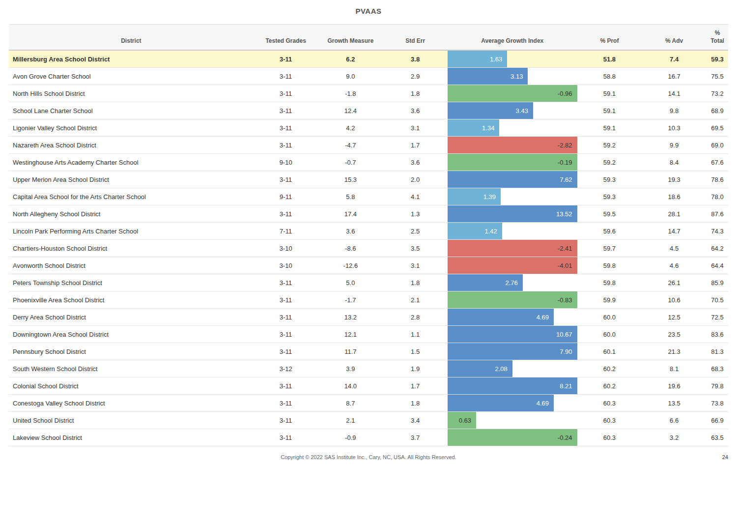PVAAS
| District | Tested Grades | Growth Measure | Std Err | Average Growth Index | % Prof | % Adv | % Total |
| --- | --- | --- | --- | --- | --- | --- | --- |
| Millersburg Area School District | 3-11 | 6.2 | 3.8 | 1.63 | 51.8 | 7.4 | 59.3 |
| Avon Grove Charter School | 3-11 | 9.0 | 2.9 | 3.13 | 58.8 | 16.7 | 75.5 |
| North Hills School District | 3-11 | -1.8 | 1.8 | -0.96 | 59.1 | 14.1 | 73.2 |
| School Lane Charter School | 3-11 | 12.4 | 3.6 | 3.43 | 59.1 | 9.8 | 68.9 |
| Ligonier Valley School District | 3-11 | 4.2 | 3.1 | 1.34 | 59.1 | 10.3 | 69.5 |
| Nazareth Area School District | 3-11 | -4.7 | 1.7 | -2.82 | 59.2 | 9.9 | 69.0 |
| Westinghouse Arts Academy Charter School | 9-10 | -0.7 | 3.6 | -0.19 | 59.2 | 8.4 | 67.6 |
| Upper Merion Area School District | 3-11 | 15.3 | 2.0 | 7.62 | 59.3 | 19.3 | 78.6 |
| Capital Area School for the Arts Charter School | 9-11 | 5.8 | 4.1 | 1.39 | 59.3 | 18.6 | 78.0 |
| North Allegheny School District | 3-11 | 17.4 | 1.3 | 13.52 | 59.5 | 28.1 | 87.6 |
| Lincoln Park Performing Arts Charter School | 7-11 | 3.6 | 2.5 | 1.42 | 59.6 | 14.7 | 74.3 |
| Chartiers-Houston School District | 3-10 | -8.6 | 3.5 | -2.41 | 59.7 | 4.5 | 64.2 |
| Avonworth School District | 3-10 | -12.6 | 3.1 | -4.01 | 59.8 | 4.6 | 64.4 |
| Peters Township School District | 3-11 | 5.0 | 1.8 | 2.76 | 59.8 | 26.1 | 85.9 |
| Phoenixville Area School District | 3-11 | -1.7 | 2.1 | -0.83 | 59.9 | 10.6 | 70.5 |
| Derry Area School District | 3-11 | 13.2 | 2.8 | 4.69 | 60.0 | 12.5 | 72.5 |
| Downingtown Area School District | 3-11 | 12.1 | 1.1 | 10.67 | 60.0 | 23.5 | 83.6 |
| Pennsbury School District | 3-11 | 11.7 | 1.5 | 7.90 | 60.1 | 21.3 | 81.3 |
| South Western School District | 3-12 | 3.9 | 1.9 | 2.08 | 60.2 | 8.1 | 68.3 |
| Colonial School District | 3-11 | 14.0 | 1.7 | 8.21 | 60.2 | 19.6 | 79.8 |
| Conestoga Valley School District | 3-11 | 8.7 | 1.8 | 4.69 | 60.3 | 13.5 | 73.8 |
| United School District | 3-11 | 2.1 | 3.4 | 0.63 | 60.3 | 6.6 | 66.9 |
| Lakeview School District | 3-11 | -0.9 | 3.7 | -0.24 | 60.3 | 3.2 | 63.5 |
Copyright © 2022 SAS Institute Inc., Cary, NC, USA. All Rights Reserved. 24